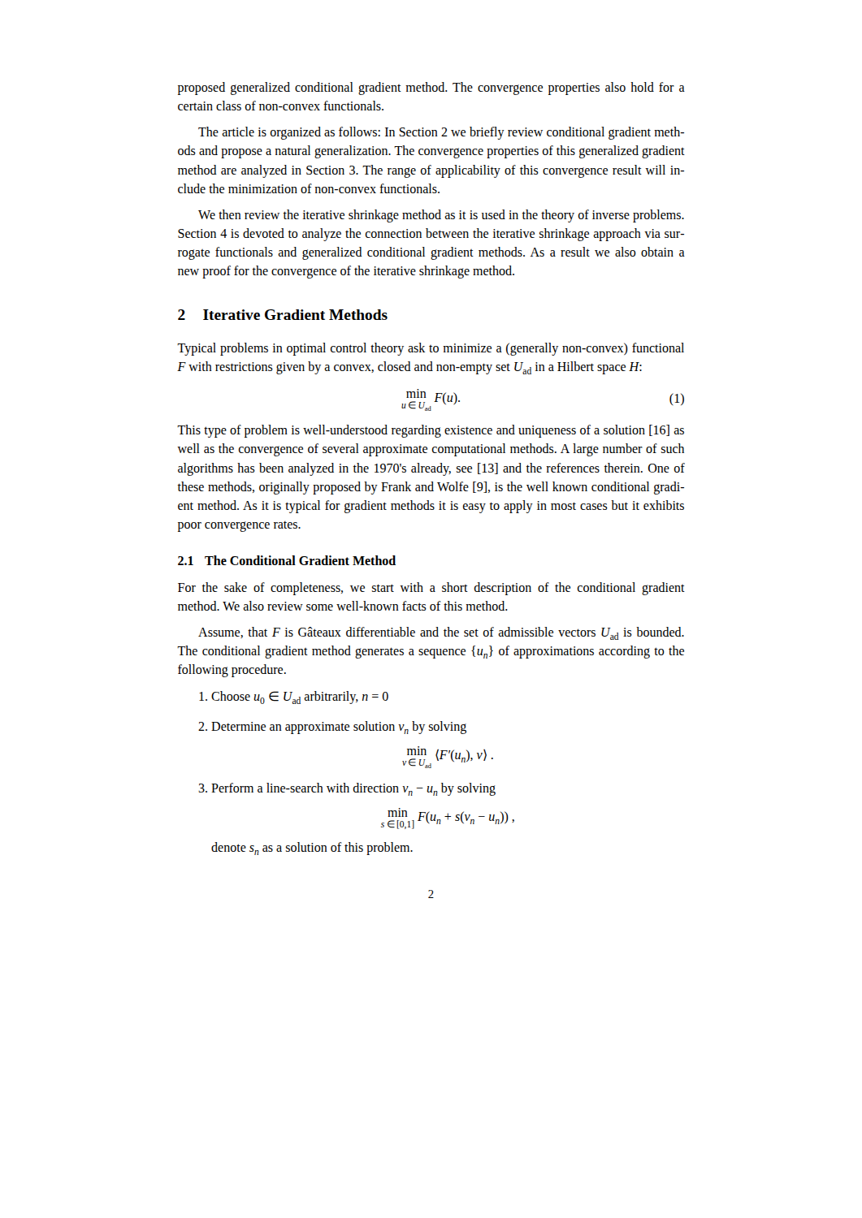proposed generalized conditional gradient method. The convergence properties also hold for a certain class of non-convex functionals.
The article is organized as follows: In Section 2 we briefly review conditional gradient methods and propose a natural generalization. The convergence properties of this generalized gradient method are analyzed in Section 3. The range of applicability of this convergence result will include the minimization of non-convex functionals.
We then review the iterative shrinkage method as it is used in the theory of inverse problems. Section 4 is devoted to analyze the connection between the iterative shrinkage approach via surrogate functionals and generalized conditional gradient methods. As a result we also obtain a new proof for the convergence of the iterative shrinkage method.
2 Iterative Gradient Methods
Typical problems in optimal control theory ask to minimize a (generally non-convex) functional F with restrictions given by a convex, closed and non-empty set Uad in a Hilbert space H:
min u ∈ Uad F(u). (1)
This type of problem is well-understood regarding existence and uniqueness of a solution [16] as well as the convergence of several approximate computational methods. A large number of such algorithms has been analyzed in the 1970's already, see [13] and the references therein. One of these methods, originally proposed by Frank and Wolfe [9], is the well known conditional gradient method. As it is typical for gradient methods it is easy to apply in most cases but it exhibits poor convergence rates.
2.1 The Conditional Gradient Method
For the sake of completeness, we start with a short description of the conditional gradient method. We also review some well-known facts of this method.
Assume, that F is Gâteaux differentiable and the set of admissible vectors Uad is bounded. The conditional gradient method generates a sequence {un} of approximations according to the following procedure.
Choose u0 ∈ Uad arbitrarily, n = 0
Determine an approximate solution vn by solving
min v ∈ Uad⟨F′(un), v⟩ .
Perform a line-search with direction vn − un by solving
min s ∈ [0,1] F(un + s(vn − un)) ,
denote sn as a solution of this problem.
2